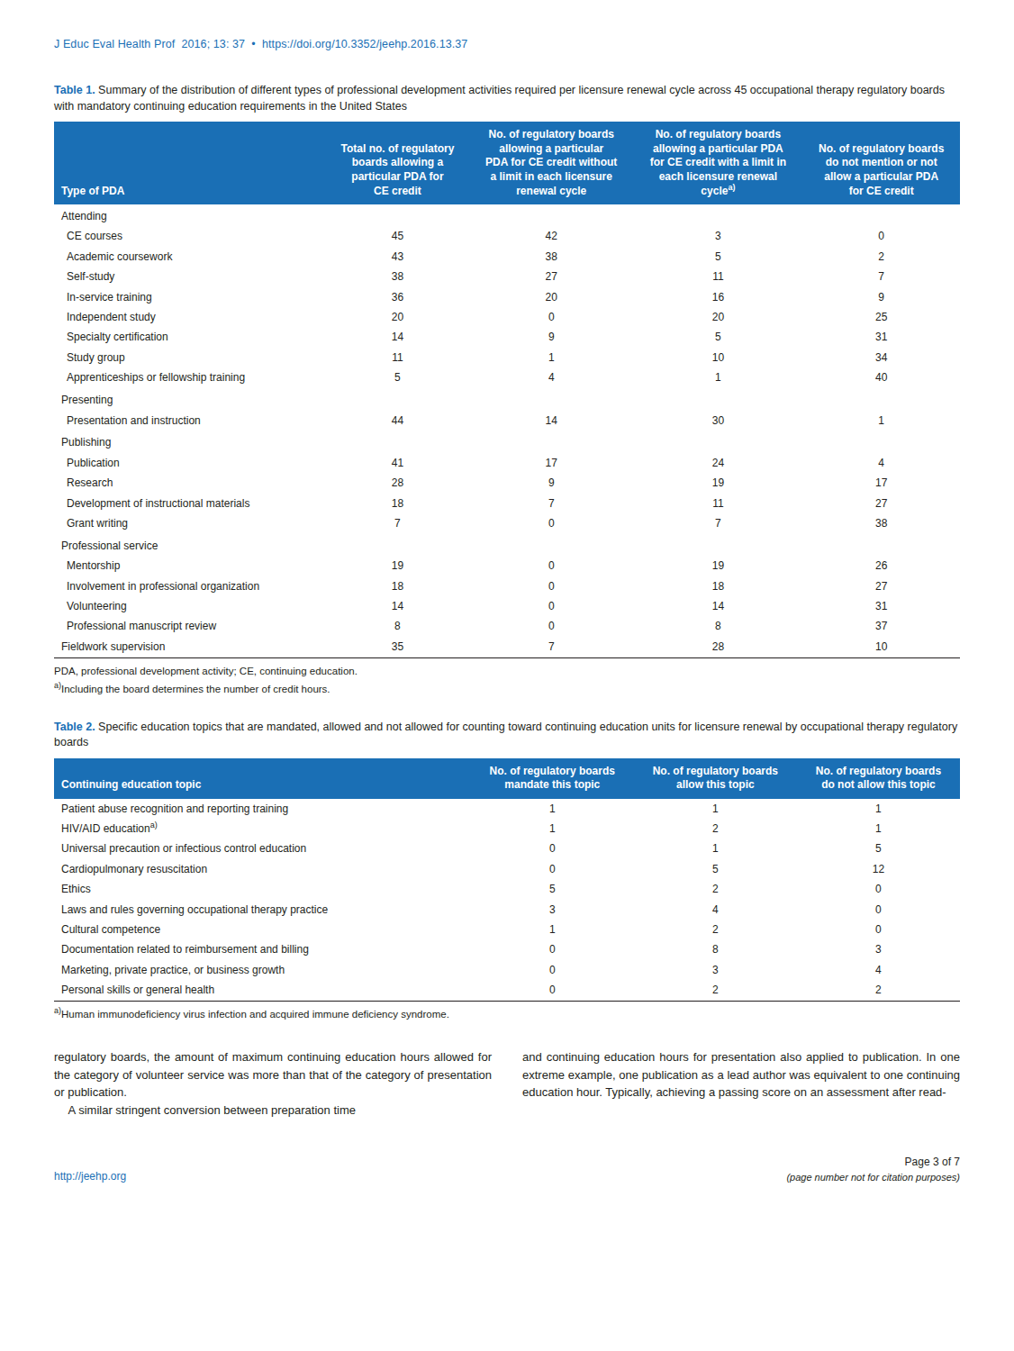J Educ Eval Health Prof 2016; 13: 37 • https://doi.org/10.3352/jeehp.2016.13.37
Table 1. Summary of the distribution of different types of professional development activities required per licensure renewal cycle across 45 occupational therapy regulatory boards with mandatory continuing education requirements in the United States
| Type of PDA | Total no. of regulatory boards allowing a particular PDA for CE credit | No. of regulatory boards allowing a particular PDA for CE credit without a limit in each licensure renewal cycle | No. of regulatory boards allowing a particular PDA for CE credit with a limit in each licensure renewal cycle a) | No. of regulatory boards do not mention or not allow a particular PDA for CE credit |
| --- | --- | --- | --- | --- |
| Attending | | | | |
| CE courses | 45 | 42 | 3 | 0 |
| Academic coursework | 43 | 38 | 5 | 2 |
| Self-study | 38 | 27 | 11 | 7 |
| In-service training | 36 | 20 | 16 | 9 |
| Independent study | 20 | 0 | 20 | 25 |
| Specialty certification | 14 | 9 | 5 | 31 |
| Study group | 11 | 1 | 10 | 34 |
| Apprenticeships or fellowship training | 5 | 4 | 1 | 40 |
| Presenting | | | | |
| Presentation and instruction | 44 | 14 | 30 | 1 |
| Publishing | | | | |
| Publication | 41 | 17 | 24 | 4 |
| Research | 28 | 9 | 19 | 17 |
| Development of instructional materials | 18 | 7 | 11 | 27 |
| Grant writing | 7 | 0 | 7 | 38 |
| Professional service | | | | |
| Mentorship | 19 | 0 | 19 | 26 |
| Involvement in professional organization | 18 | 0 | 18 | 27 |
| Volunteering | 14 | 0 | 14 | 31 |
| Professional manuscript review | 8 | 0 | 8 | 37 |
| Fieldwork supervision | 35 | 7 | 28 | 10 |
PDA, professional development activity; CE, continuing education.
a)Including the board determines the number of credit hours.
Table 2. Specific education topics that are mandated, allowed and not allowed for counting toward continuing education units for licensure renewal by occupational therapy regulatory boards
| Continuing education topic | No. of regulatory boards mandate this topic | No. of regulatory boards allow this topic | No. of regulatory boards do not allow this topic |
| --- | --- | --- | --- |
| Patient abuse recognition and reporting training | 1 | 1 | 1 |
| HIV/AID education a) | 1 | 2 | 1 |
| Universal precaution or infectious control education | 0 | 1 | 5 |
| Cardiopulmonary resuscitation | 0 | 5 | 12 |
| Ethics | 5 | 2 | 0 |
| Laws and rules governing occupational therapy practice | 3 | 4 | 0 |
| Cultural competence | 1 | 2 | 0 |
| Documentation related to reimbursement and billing | 0 | 8 | 3 |
| Marketing, private practice, or business growth | 0 | 3 | 4 |
| Personal skills or general health | 0 | 2 | 2 |
a)Human immunodeficiency virus infection and acquired immune deficiency syndrome.
regulatory boards, the amount of maximum continuing education hours allowed for the category of volunteer service was more than that of the category of presentation or publication.
A similar stringent conversion between preparation time
and continuing education hours for presentation also applied to publication. In one extreme example, one publication as a lead author was equivalent to one continuing education hour. Typically, achieving a passing score on an assessment after read-
http://jeehp.org
Page 3 of 7
(page number not for citation purposes)